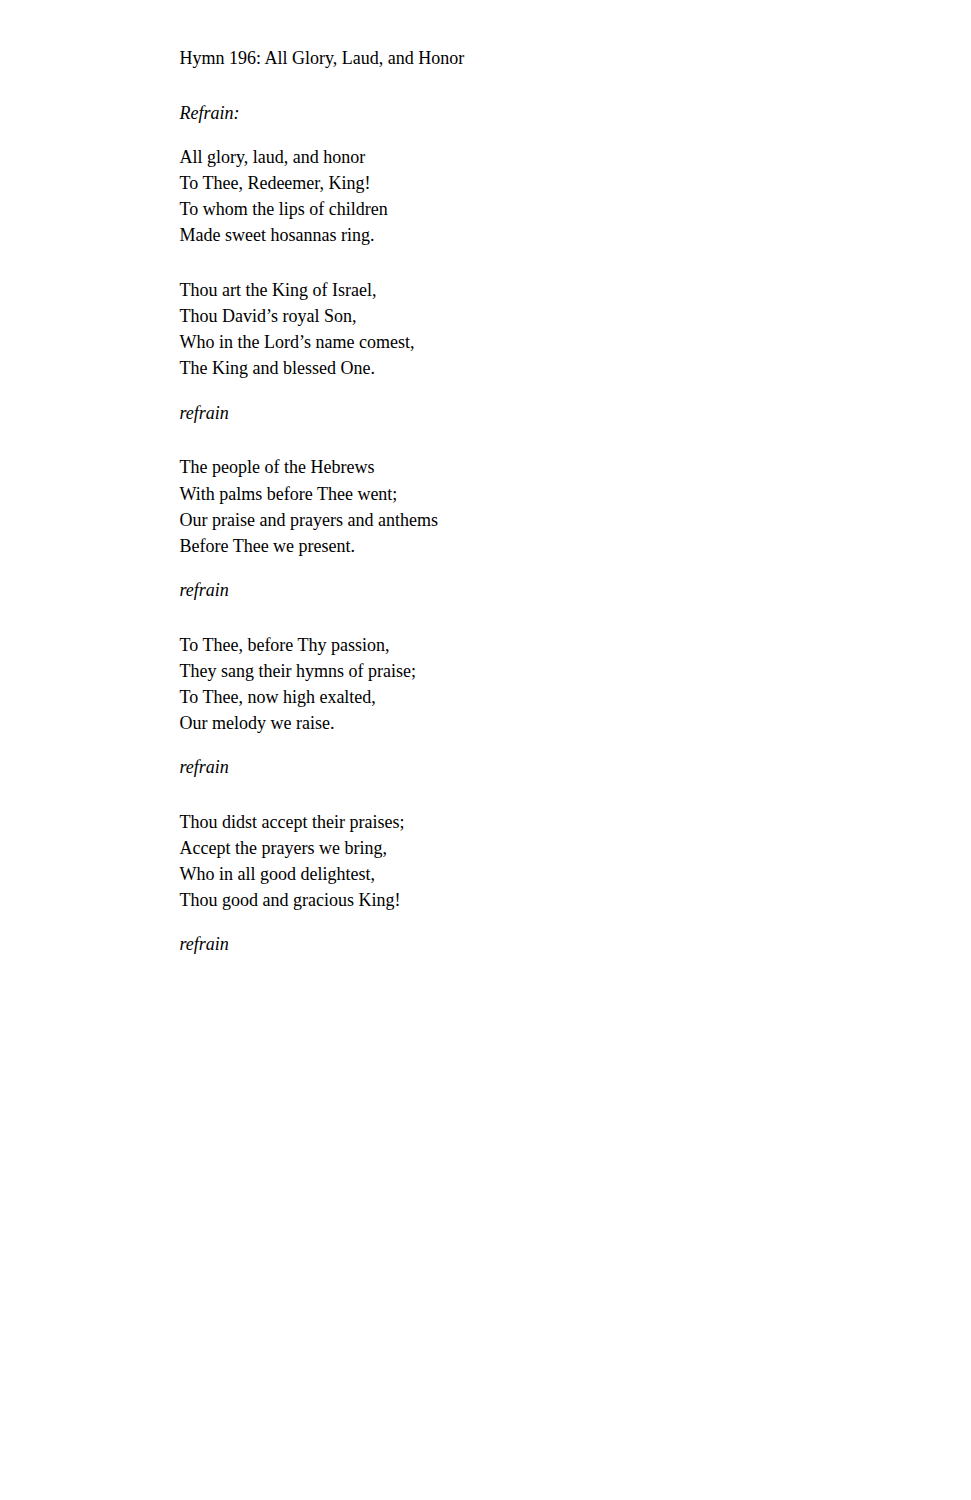Hymn 196: All Glory, Laud, and Honor
Refrain:
All glory, laud, and honor
To Thee, Redeemer, King!
To whom the lips of children
Made sweet hosannas ring.
Thou art the King of Israel,
Thou David’s royal Son,
Who in the Lord’s name comest,
The King and blessed One.
refrain
The people of the Hebrews
With palms before Thee went;
Our praise and prayers and anthems
Before Thee we present.
refrain
To Thee, before Thy passion,
They sang their hymns of praise;
To Thee, now high exalted,
Our melody we raise.
refrain
Thou didst accept their praises;
Accept the prayers we bring,
Who in all good delightest,
Thou good and gracious King!
refrain